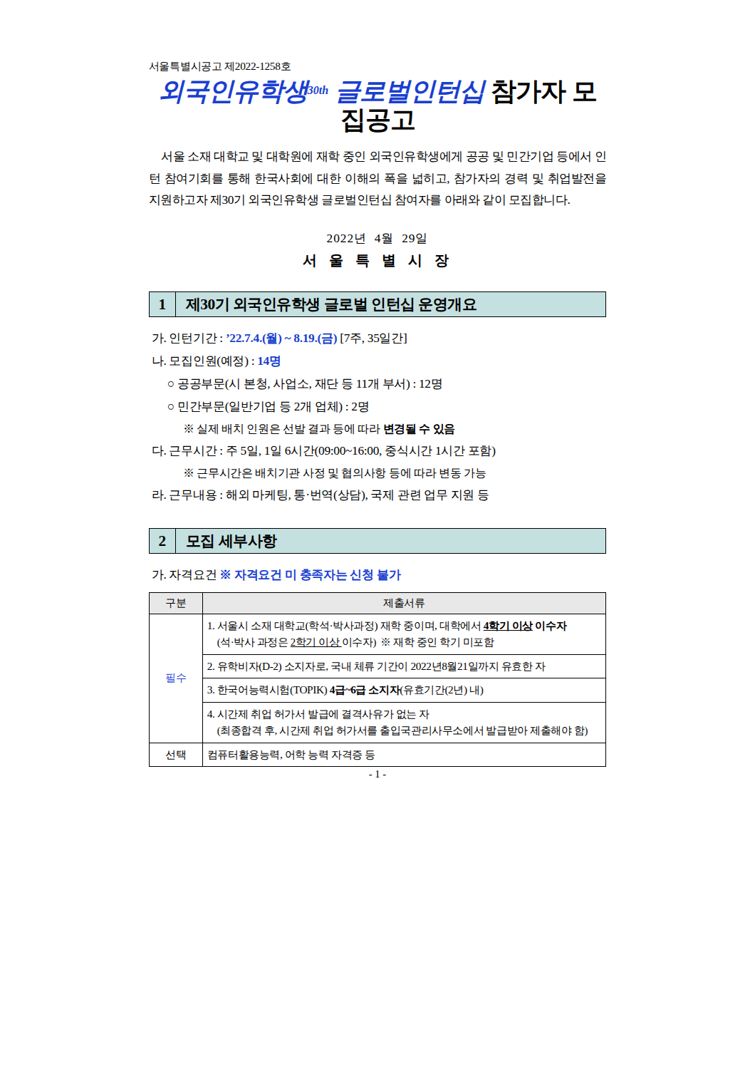서울특별시공고 제2022-1258호
외국인유학생 30th 글로벌인턴십 참가자 모집공고
서울 소재 대학교 및 대학원에 재학 중인 외국인유학생에게 공공 및 민간기업 등에서 인턴 참여기회를 통해 한국사회에 대한 이해의 폭을 넓히고, 참가자의 경력 및 취업발전을 지원하고자 제30기 외국인유학생 글로벌인턴십 참여자를 아래와 같이 모집합니다.
2022년 4월 29일
서 울 특 별 시 장
1
제30기 외국인유학생 글로벌 인턴십 운영개요
가. 인턴기간 : ’22.7.4.(월) ~ 8.19.(금) [7주, 35일간]
나. 모집인원(예정) : 14명
○ 공공부문(시 본청, 사업소, 재단 등 11개 부서) : 12명
○ 민간부문(일반기업 등 2개 업체) : 2명
※ 실제 배치 인원은 선발 결과 등에 따라 변경될 수 있음
다. 근무시간 : 주 5일, 1일 6시간(09:00~16:00, 중식시간 1시간 포함)
※ 근무시간은 배치기관 사정 및 협의사항 등에 따라 변동 가능
라. 근무내용 : 해외 마케팅, 통·번역(상담), 국제 관련 업무 지원 등
2
모집 세부사항
가. 자격요건 ※ 자격요건 미 충족자는 신청 불가
| 구분 | 제출서류 |
| --- | --- |
| 필수 | 1. 서울시 소재 대학교(학석·박사과정) 재학 중이며, 대학에서 4학기 이상 이수자 (석·박사 과정은 2학기 이상 이수자) ※ 재학 중인 학기 미포함 |
| 2. 유학비자(D-2) 소지자로, 국내 체류 기간이 2022년8월21일까지 유효한 자 |
| 3. 한국어능력시험(TOPIK) 4급~6급 소지자 (유효기간(2년) 내) |
| 4. 시간제 취업 허가서 발급에 결격사유가 없는 자 (최종합격 후, 시간제 취업 허가서를 출입국관리사무소에서 발급받아 제출해야 함) |
| 선택 | 컴퓨터활용능력, 어학 능력 자격증 등 |
- 1 -